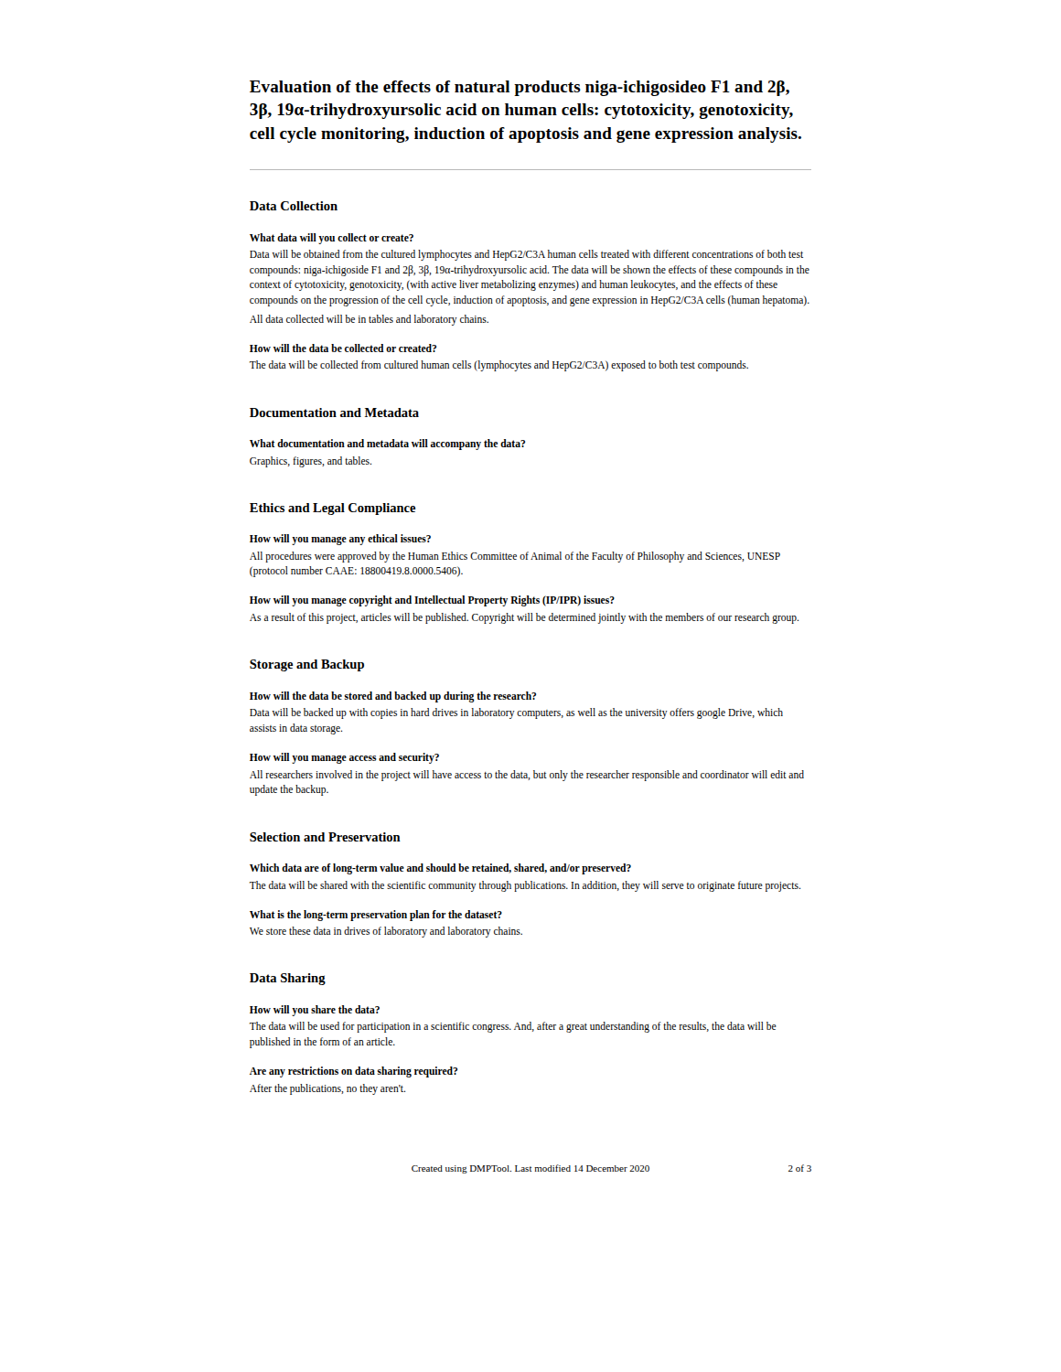Evaluation of the effects of natural products niga-ichigosideo F1 and 2β, 3β, 19α-trihydroxyursolic acid on human cells: cytotoxicity, genotoxicity, cell cycle monitoring, induction of apoptosis and gene expression analysis.
Data Collection
What data will you collect or create?
Data will be obtained from the cultured lymphocytes and HepG2/C3A human cells treated with different concentrations of both test compounds: niga-ichigoside F1 and 2β, 3β, 19α-trihydroxyursolic acid. The data will be shown the effects of these compounds in the context of cytotoxicity, genotoxicity, (with active liver metabolizing enzymes) and human leukocytes, and the effects of these compounds on the progression of the cell cycle, induction of apoptosis, and gene expression in HepG2/C3A cells (human hepatoma).
All data collected will be in tables and laboratory chains.
How will the data be collected or created?
The data will be collected from cultured human cells (lymphocytes and HepG2/C3A) exposed to both test compounds.
Documentation and Metadata
What documentation and metadata will accompany the data?
Graphics, figures, and tables.
Ethics and Legal Compliance
How will you manage any ethical issues?
All procedures were approved by the Human Ethics Committee of Animal of the Faculty of Philosophy and Sciences, UNESP (protocol number CAAE: 18800419.8.0000.5406).
How will you manage copyright and Intellectual Property Rights (IP/IPR) issues?
As a result of this project, articles will be published. Copyright will be determined jointly with the members of our research group.
Storage and Backup
How will the data be stored and backed up during the research?
Data will be backed up with copies in hard drives in laboratory computers, as well as the university offers google Drive, which assists in data storage.
How will you manage access and security?
All researchers involved in the project will have access to the data, but only the researcher responsible and coordinator will edit and update the backup.
Selection and Preservation
Which data are of long-term value and should be retained, shared, and/or preserved?
The data will be shared with the scientific community through publications. In addition, they will serve to originate future projects.
What is the long-term preservation plan for the dataset?
We store these data in drives of laboratory and laboratory chains.
Data Sharing
How will you share the data?
The data will be used for participation in a scientific congress. And, after a great understanding of the results, the data will be published in the form of an article.
Are any restrictions on data sharing required?
After the publications, no they aren't.
Created using DMPTool. Last modified 14 December 2020
2 of 3